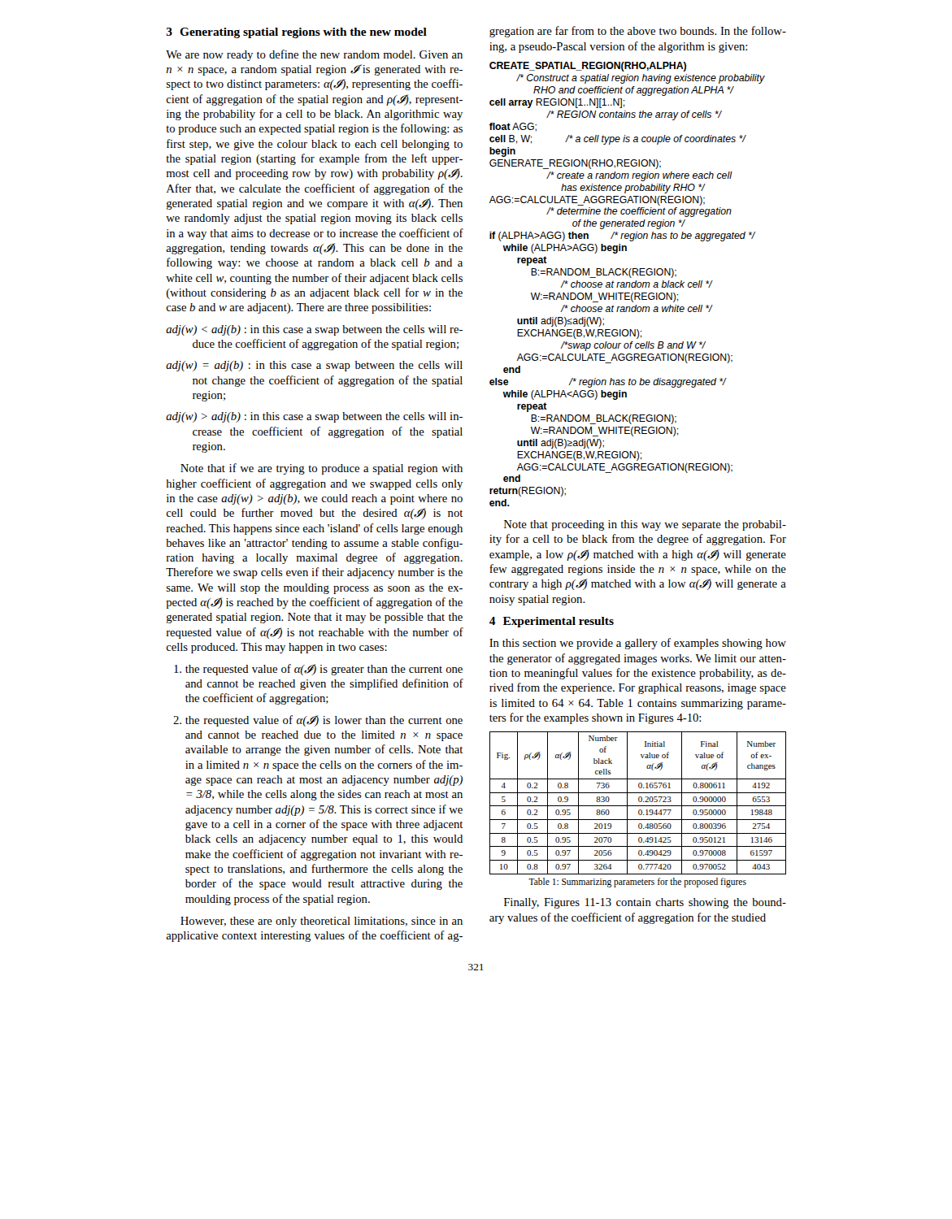3 Generating spatial regions with the new model
We are now ready to define the new random model. Given an n × n space, a random spatial region 𝓘 is generated with respect to two distinct parameters: α(𝓘), representing the coefficient of aggregation of the spatial region and ρ(𝓘), representing the probability for a cell to be black. An algorithmic way to produce such an expected spatial region is the following: as first step, we give the colour black to each cell belonging to the spatial region (starting for example from the left uppermost cell and proceeding row by row) with probability ρ(𝓘). After that, we calculate the coefficient of aggregation of the generated spatial region and we compare it with α(𝓘). Then we randomly adjust the spatial region moving its black cells in a way that aims to decrease or to increase the coefficient of aggregation, tending towards α(𝓘). This can be done in the following way: we choose at random a black cell b and a white cell w, counting the number of their adjacent black cells (without considering b as an adjacent black cell for w in the case b and w are adjacent). There are three possibilities:
adj(w) < adj(b) : in this case a swap between the cells will reduce the coefficient of aggregation of the spatial region;
adj(w) = adj(b) : in this case a swap between the cells will not change the coefficient of aggregation of the spatial region;
adj(w) > adj(b) : in this case a swap between the cells will increase the coefficient of aggregation of the spatial region.
Note that if we are trying to produce a spatial region with higher coefficient of aggregation and we swapped cells only in the case adj(w) > adj(b), we could reach a point where no cell could be further moved but the desired α(𝓘) is not reached. This happens since each 'island' of cells large enough behaves like an 'attractor' tending to assume a stable configuration having a locally maximal degree of aggregation. Therefore we swap cells even if their adjacency number is the same. We will stop the moulding process as soon as the expected α(𝓘) is reached by the coefficient of aggregation of the generated spatial region. Note that it may be possible that the requested value of α(𝓘) is not reachable with the number of cells produced. This may happen in two cases:
the requested value of α(𝓘) is greater than the current one and cannot be reached given the simplified definition of the coefficient of aggregation;
the requested value of α(𝓘) is lower than the current one and cannot be reached due to the limited n × n space available to arrange the given number of cells. Note that in a limited n × n space the cells on the corners of the image space can reach at most an adjacency number adj(p) = 3/8, while the cells along the sides can reach at most an adjacency number adj(p) = 5/8. This is correct since if we gave to a cell in a corner of the space with three adjacent black cells an adjacency number equal to 1, this would make the coefficient of aggregation not invariant with respect to translations, and furthermore the cells along the border of the space would result attractive during the moulding process of the spatial region.
However, these are only theoretical limitations, since in an applicative context interesting values of the coefficient of aggregation are far from to the above two bounds. In the following, a pseudo-Pascal version of the algorithm is given:
CREATE_SPATIAL_REGION(RHO,ALPHA)
          /* Construct a spatial region having existence probability
                RHO and coefficient of aggregation ALPHA */
cell array REGION[1..N][1..N];
                     /* REGION contains the array of cells */
float AGG;
cell B, W;            /* a cell type is a couple of coordinates */
begin
GENERATE_REGION(RHO,REGION);
                     /* create a random region where each cell
                          has existence probability RHO */
AGG:=CALCULATE_AGGREGATION(REGION);
                     /* determine the coefficient of aggregation
                              of the generated region */
if (ALPHA>AGG) then        /* region has to be aggregated */
     while (ALPHA>AGG) begin
          repeat
               B:=RANDOM_BLACK(REGION);
                          /* choose at random a black cell */
               W:=RANDOM_WHITE(REGION);
                          /* choose at random a white cell */
          until adj(B)≤adj(W);
          EXCHANGE(B,W,REGION);
                          /*swap colour of cells B and W */
          AGG:=CALCULATE_AGGREGATION(REGION);
     end
else                      /* region has to be disaggregated */
     while (ALPHA<AGG) begin
          repeat
               B:=RANDOM_BLACK(REGION);
               W:=RANDOM_WHITE(REGION);
          until adj(B)≥adj(W);
          EXCHANGE(B,W,REGION);
          AGG:=CALCULATE_AGGREGATION(REGION);
     end
return(REGION);
end.
Note that proceeding in this way we separate the probability for a cell to be black from the degree of aggregation. For example, a low ρ(𝓘) matched with a high α(𝓘) will generate few aggregated regions inside the n × n space, while on the contrary a high ρ(𝓘) matched with a low α(𝓘) will generate a noisy spatial region.
4 Experimental results
In this section we provide a gallery of examples showing how the generator of aggregated images works. We limit our attention to meaningful values for the existence probability, as derived from the experience. For graphical reasons, image space is limited to 64 × 64. Table 1 contains summarizing parameters for the examples shown in Figures 4-10:
| Fig. | ρ(𝓘) | α(𝓘) | Number of black cells | Initial value of α(𝓘) | Final value of α(𝓘) | Number of ex- changes |
| --- | --- | --- | --- | --- | --- | --- |
| 4 | 0.2 | 0.8 | 736 | 0.165761 | 0.800611 | 4192 |
| 5 | 0.2 | 0.9 | 830 | 0.205723 | 0.900000 | 6553 |
| 6 | 0.2 | 0.95 | 860 | 0.194477 | 0.950000 | 19848 |
| 7 | 0.5 | 0.8 | 2019 | 0.480560 | 0.800396 | 2754 |
| 8 | 0.5 | 0.95 | 2070 | 0.491425 | 0.950121 | 13146 |
| 9 | 0.5 | 0.97 | 2056 | 0.490429 | 0.970008 | 61597 |
| 10 | 0.8 | 0.97 | 3264 | 0.777420 | 0.970052 | 4043 |
Table 1: Summarizing parameters for the proposed figures
Finally, Figures 11-13 contain charts showing the boundary values of the coefficient of aggregation for the studied
321